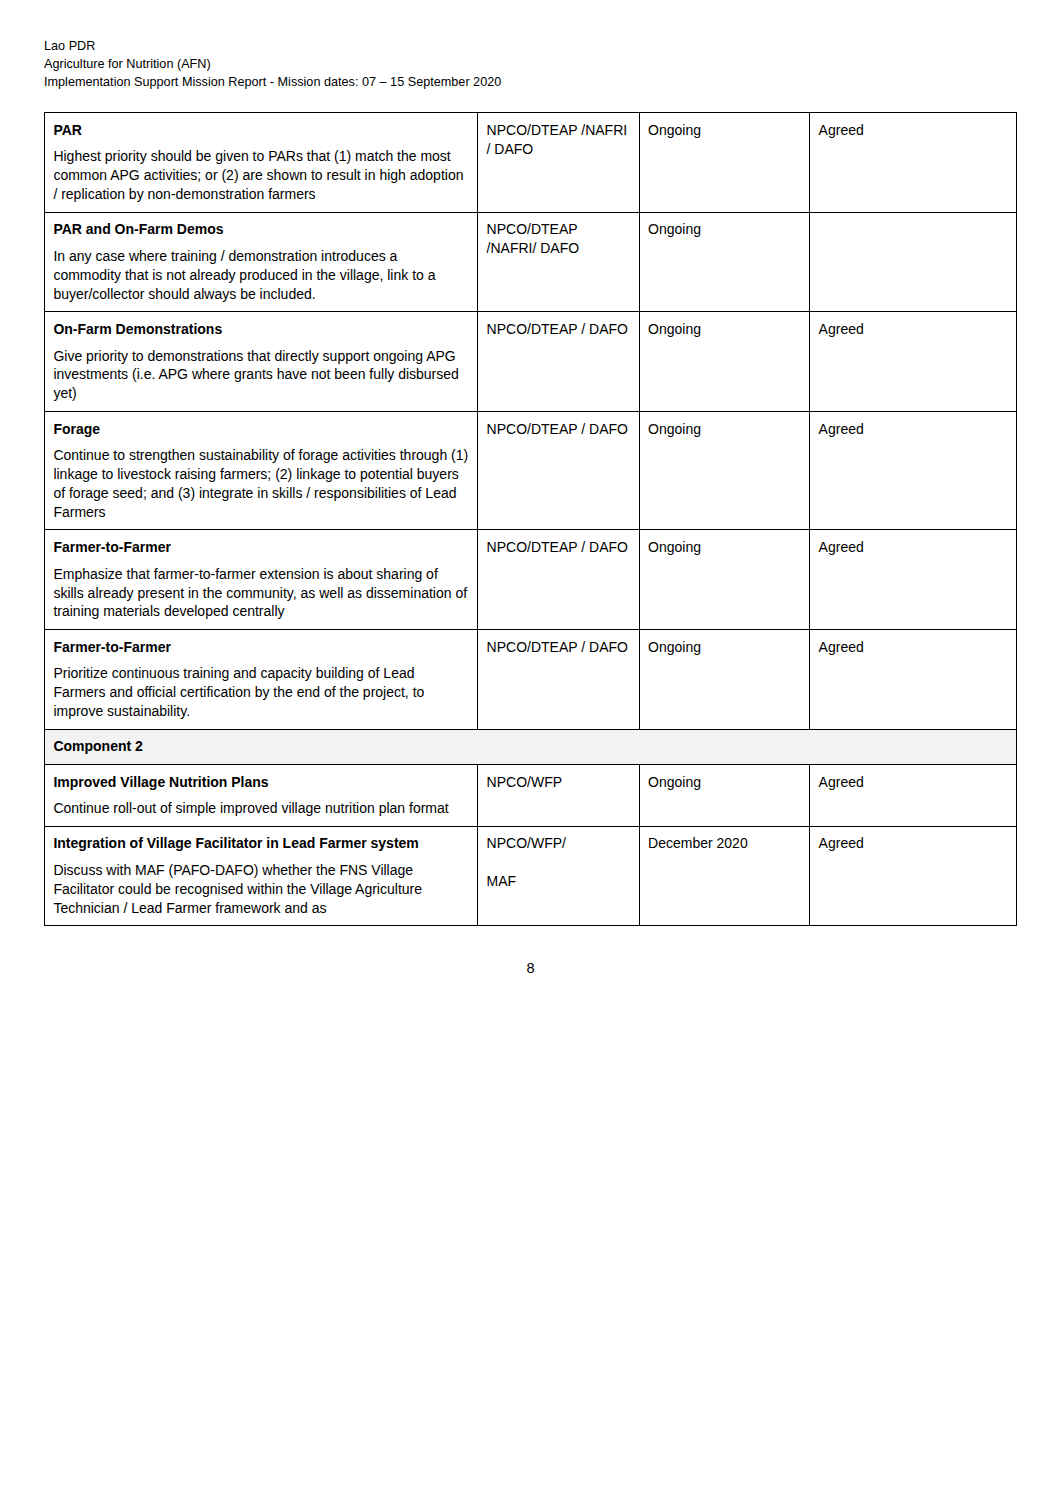Lao PDR
Agriculture for Nutrition (AFN)
Implementation Support Mission Report - Mission dates: 07 – 15 September 2020
| PAR Highest priority should be given to PARs that (1) match the most common APG activities; or (2) are shown to result in high adoption / replication by non-demonstration farmers | NPCO/DTEAP /NAFRI / DAFO | Ongoing | Agreed |
| PAR and On-Farm Demos In any case where training / demonstration introduces a commodity that is not already produced in the village, link to a buyer/collector should always be included. | NPCO/DTEAP /NAFRI/ DAFO | Ongoing | |
| On-Farm Demonstrations Give priority to demonstrations that directly support ongoing APG investments (i.e. APG where grants have not been fully disbursed yet) | NPCO/DTEAP / DAFO | Ongoing | Agreed |
| Forage Continue to strengthen sustainability of forage activities through (1) linkage to livestock raising farmers; (2) linkage to potential buyers of forage seed; and (3) integrate in skills / responsibilities of Lead Farmers | NPCO/DTEAP / DAFO | Ongoing | Agreed |
| Farmer-to-Farmer Emphasize that farmer-to-farmer extension is about sharing of skills already present in the community, as well as dissemination of training materials developed centrally | NPCO/DTEAP / DAFO | Ongoing | Agreed |
| Farmer-to-Farmer Prioritize continuous training and capacity building of Lead Farmers and official certification by the end of the project, to improve sustainability. | NPCO/DTEAP / DAFO | Ongoing | Agreed |
| Component 2 |
| Improved Village Nutrition Plans Continue roll-out of simple improved village nutrition plan format | NPCO/WFP | Ongoing | Agreed |
| Integration of Village Facilitator in Lead Farmer system Discuss with MAF (PAFO-DAFO) whether the FNS Village Facilitator could be recognised within the Village Agriculture Technician / Lead Farmer framework and as | NPCO/WFP/ MAF | December 2020 | Agreed |
8